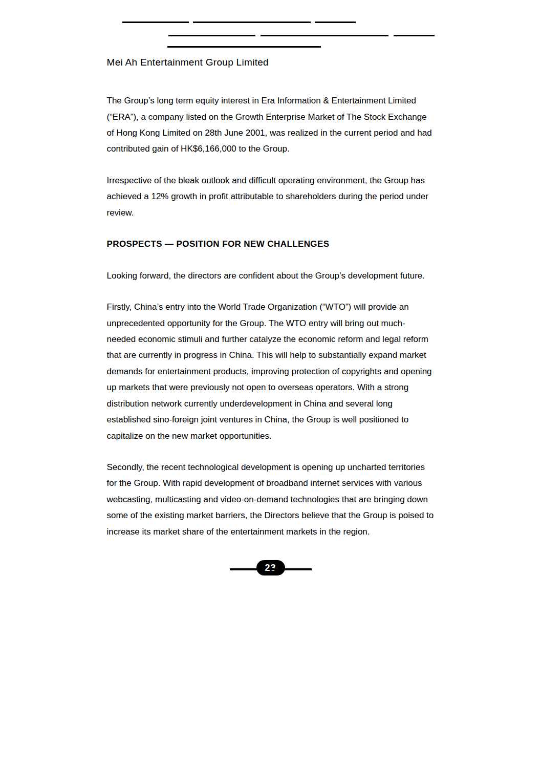Mei Ah Entertainment Group Limited
The Group’s long term equity interest in Era Information & Entertainment Limited (“ERA”), a company listed on the Growth Enterprise Market of The Stock Exchange of Hong Kong Limited on 28th June 2001, was realized in the current period and had contributed gain of HK$6,166,000 to the Group.
Irrespective of the bleak outlook and difficult operating environment, the Group has achieved a 12% growth in profit attributable to shareholders during the period under review.
PROSPECTS — POSITION FOR NEW CHALLENGES
Looking forward, the directors are confident about the Group’s development future.
Firstly, China’s entry into the World Trade Organization (“WTO”) will provide an unprecedented opportunity for the Group. The WTO entry will bring out much-needed economic stimuli and further catalyze the economic reform and legal reform that are currently in progress in China. This will help to substantially expand market demands for entertainment products, improving protection of copyrights and opening up markets that were previously not open to overseas operators. With a strong distribution network currently underdevelopment in China and several long established sino-foreign joint ventures in China, the Group is well positioned to capitalize on the new market opportunities.
Secondly, the recent technological development is opening up uncharted territories for the Group. With rapid development of broadband internet services with various webcasting, multicasting and video-on-demand technologies that are bringing down some of the existing market barriers, the Directors believe that the Group is poised to increase its market share of the entertainment markets in the region.
23